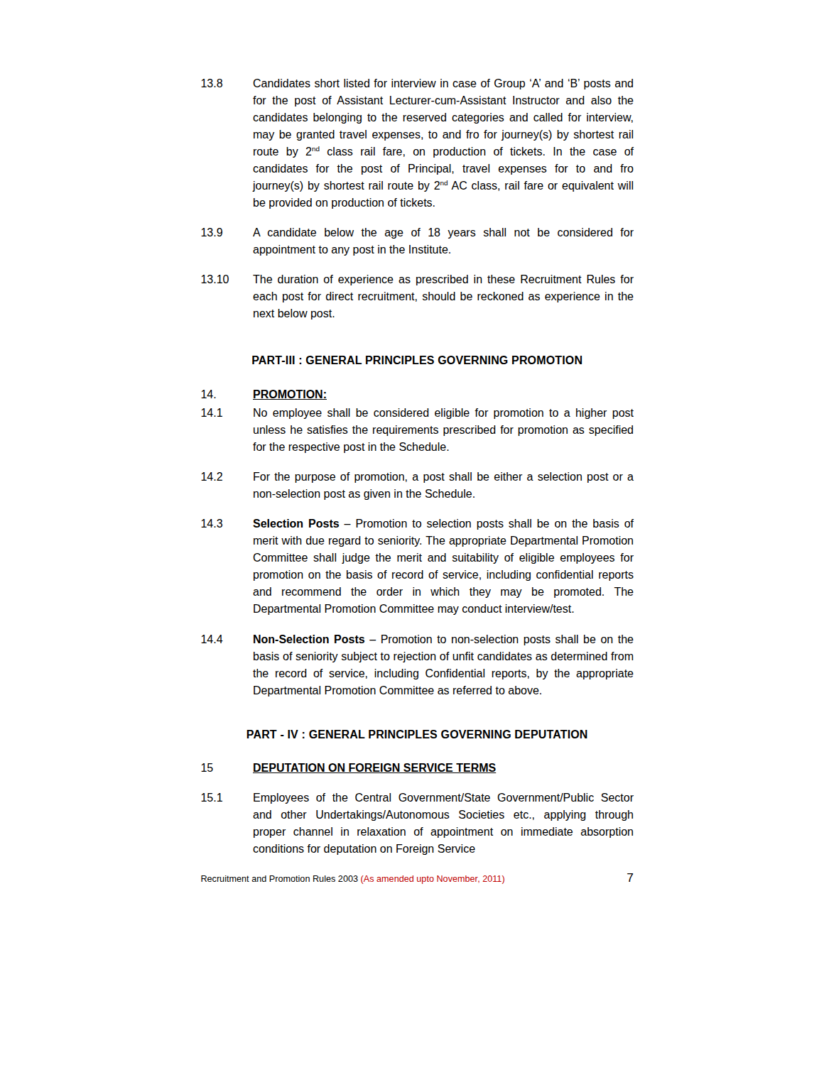13.8
Candidates short listed for interview in case of Group ‘A’ and ‘B’ posts and for the post of Assistant Lecturer-cum-Assistant Instructor and also the candidates belonging to the reserved categories and called for interview, may be granted travel expenses, to and fro for journey(s) by shortest rail route by 2nd class rail fare, on production of tickets. In the case of candidates for the post of Principal, travel expenses for to and fro journey(s) by shortest rail route by 2nd AC class, rail fare or equivalent will be provided on production of tickets.
13.9
A candidate below the age of 18 years shall not be considered for appointment to any post in the Institute.
13.10
The duration of experience as prescribed in these Recruitment Rules for each post for direct recruitment, should be reckoned as experience in the next below post.
PART-III : GENERAL PRINCIPLES GOVERNING PROMOTION
14.
PROMOTION:
14.1
No employee shall be considered eligible for promotion to a higher post unless he satisfies the requirements prescribed for promotion as specified for the respective post in the Schedule.
14.2
For the purpose of promotion, a post shall be either a selection post or a non-selection post as given in the Schedule.
14.3
Selection Posts – Promotion to selection posts shall be on the basis of merit with due regard to seniority. The appropriate Departmental Promotion Committee shall judge the merit and suitability of eligible employees for promotion on the basis of record of service, including confidential reports and recommend the order in which they may be promoted. The Departmental Promotion Committee may conduct interview/test.
14.4
Non-Selection Posts – Promotion to non-selection posts shall be on the basis of seniority subject to rejection of unfit candidates as determined from the record of service, including Confidential reports, by the appropriate Departmental Promotion Committee as referred to above.
PART - IV : GENERAL PRINCIPLES GOVERNING DEPUTATION
15
DEPUTATION ON FOREIGN SERVICE TERMS
15.1
Employees of the Central Government/State Government/Public Sector and other Undertakings/Autonomous Societies etc., applying through proper channel in relaxation of appointment on immediate absorption conditions for deputation on Foreign Service
Recruitment and Promotion Rules 2003 (As amended upto November, 2011)
7